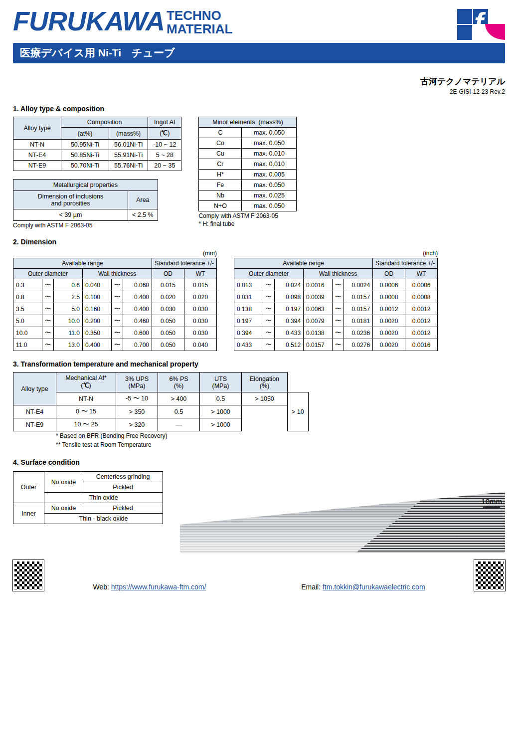FURUKAWA TECHNO MATERIAL
f
医療デバイス用 Ni-Ti　チューブ
古河テクノマテリアル
2E-GISI-12-23 Rev.2
1. Alloy type & composition
| Alloy type | Composition | Ingot Af |
| --- | --- | --- |
| (at%) | (mass%) | ( ℃ ) |
| NT-N | 50.95Ni-Ti | 56.01Ni-Ti | -10 ~ 12 |
| NT-E4 | 50.85Ni-Ti | 55.91Ni-Ti | 5 ~ 28 |
| NT-E9 | 50.70Ni-Ti | 55.76Ni-Ti | 20 ~ 35 |
| Metallurgical properties |
| --- |
| Dimension of inclusions and porosities | Area |
| < 39 µm | < 2.5 % |
Comply with ASTM F 2063-05
| Minor elements (mass%) |
| --- |
| C | max. 0.050 |
| Co | max. 0.050 |
| Cu | max. 0.010 |
| Cr | max. 0.010 |
| H* | max. 0.005 |
| Fe | max. 0.050 |
| Nb | max. 0.025 |
| N+O | max. 0.050 |
Comply with ASTM F 2063-05
* H: final tube
2. Dimension
(mm)
| Available range | Standard tolerance +/- |
| --- | --- |
| Outer diameter | Wall thickness | OD | WT |
| 0.3 | 〜 | 0.6 | 0.040 | 〜 | 0.060 | 0.015 | 0.015 |
| 0.8 | 〜 | 2.5 | 0.100 | 〜 | 0.400 | 0.020 | 0.020 |
| 3.5 | 〜 | 5.0 | 0.160 | 〜 | 0.400 | 0.030 | 0.030 |
| 5.0 | 〜 | 10.0 | 0.200 | 〜 | 0.460 | 0.050 | 0.030 |
| 10.0 | 〜 | 11.0 | 0.350 | 〜 | 0.600 | 0.050 | 0.030 |
| 11.0 | 〜 | 13.0 | 0.400 | 〜 | 0.700 | 0.050 | 0.040 |
(inch)
| Available range | Standard tolerance +/- |
| --- | --- |
| Outer diameter | Wall thickness | OD | WT |
| 0.013 | 〜 | 0.024 | 0.0016 | 〜 | 0.0024 | 0.0006 | 0.0006 |
| 0.031 | 〜 | 0.098 | 0.0039 | 〜 | 0.0157 | 0.0008 | 0.0008 |
| 0.138 | 〜 | 0.197 | 0.0063 | 〜 | 0.0157 | 0.0012 | 0.0012 |
| 0.197 | 〜 | 0.394 | 0.0079 | 〜 | 0.0181 | 0.0020 | 0.0012 |
| 0.394 | 〜 | 0.433 | 0.0138 | 〜 | 0.0236 | 0.0020 | 0.0012 |
| 0.433 | 〜 | 0.512 | 0.0157 | 〜 | 0.0276 | 0.0020 | 0.0016 |
3. Transformation temperature and mechanical property
| Alloy type | Mechanical Af* ( ℃ ) | 3% UPS (MPa) | 6% PS (%) | UTS (MPa) | Elongation (%) |
| --- | --- | --- | --- | --- | --- |
| NT-N | -5 〜 10 | > 400 | 0.5 | > 1050 | > 10 |
| NT-E4 | 0 〜 15 | > 350 | 0.5 | > 1000 |
| NT-E9 | 10 〜 25 | > 320 | — | > 1000 |
* Based on BFR (Bending Free Recovery)
** Tensile test at Room Temperature
4. Surface condition
| Outer | No oxide | Centerless grinding |
| Pickled |
| Thin oxide |
| Inner | No oxide | Pickled |
| Thin - black oxide |
10mm
Web: https://www.furukawa-ftm.com/
Email: ftm.tokkin@furukawaelectric.com